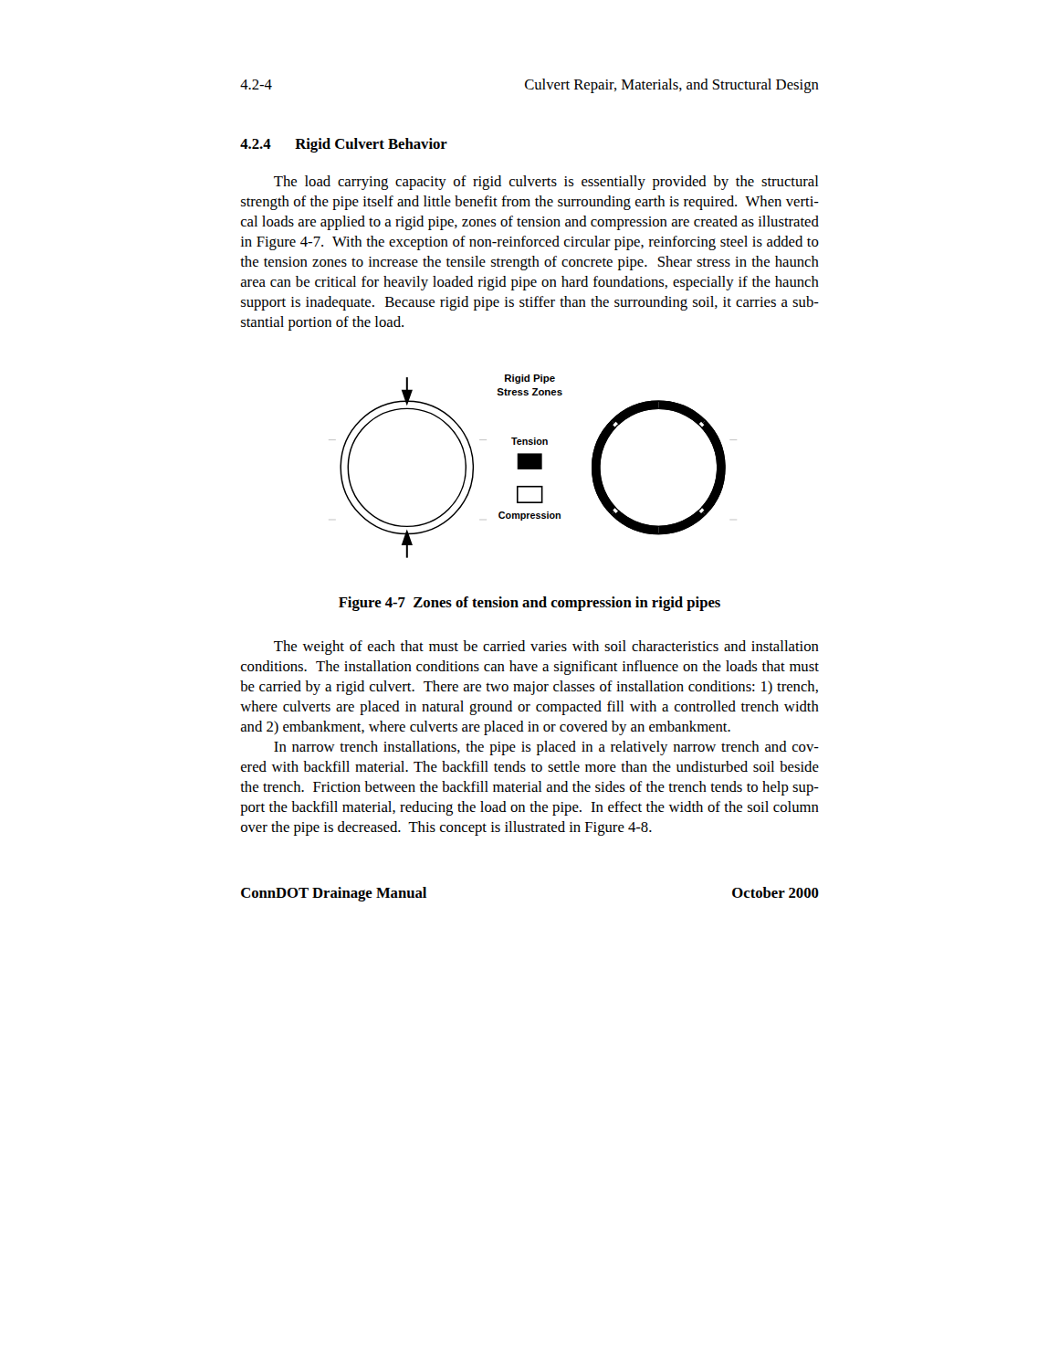4.2-4 Culvert Repair, Materials, and Structural Design
4.2.4 Rigid Culvert Behavior
The load carrying capacity of rigid culverts is essentially provided by the structural strength of the pipe itself and little benefit from the surrounding earth is required. When vertical loads are applied to a rigid pipe, zones of tension and compression are created as illustrated in Figure 4-7. With the exception of non-reinforced circular pipe, reinforcing steel is added to the tension zones to increase the tensile strength of concrete pipe. Shear stress in the haunch area can be critical for heavily loaded rigid pipe on hard foundations, especially if the haunch support is inadequate. Because rigid pipe is stiffer than the surrounding soil, it carries a substantial portion of the load.
Rigid Pipe Stress Zones Tension Compression
Figure 4-7 Zones of tension and compression in rigid pipes
The weight of each that must be carried varies with soil characteristics and installation conditions. The installation conditions can have a significant influence on the loads that must be carried by a rigid culvert. There are two major classes of installation conditions: 1) trench, where culverts are placed in natural ground or compacted fill with a controlled trench width and 2) embankment, where culverts are placed in or covered by an embankment.
In narrow trench installations, the pipe is placed in a relatively narrow trench and covered with backfill material. The backfill tends to settle more than the undisturbed soil beside the trench. Friction between the backfill material and the sides of the trench tends to help support the backfill material, reducing the load on the pipe. In effect the width of the soil column over the pipe is decreased. This concept is illustrated in Figure 4-8.
ConnDOT Drainage Manual October 2000